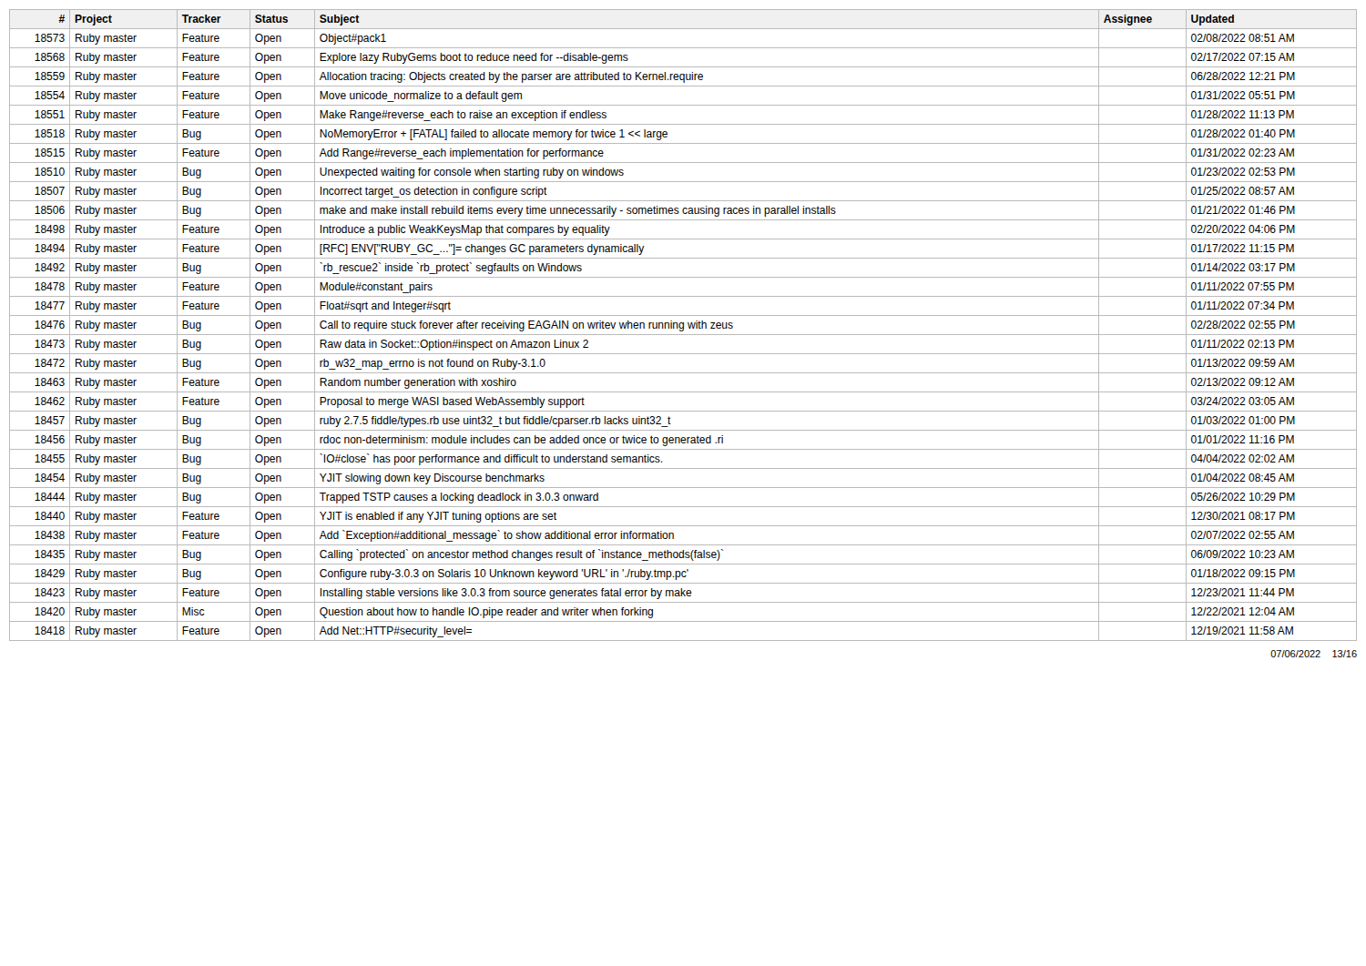| # | Project | Tracker | Status | Subject | Assignee | Updated |
| --- | --- | --- | --- | --- | --- | --- |
| 18573 | Ruby master | Feature | Open | Object#pack1 | | 02/08/2022 08:51 AM |
| 18568 | Ruby master | Feature | Open | Explore lazy RubyGems boot to reduce need for --disable-gems | | 02/17/2022 07:15 AM |
| 18559 | Ruby master | Feature | Open | Allocation tracing: Objects created by the parser are attributed to Kernel.require | | 06/28/2022 12:21 PM |
| 18554 | Ruby master | Feature | Open | Move unicode_normalize to a default gem | | 01/31/2022 05:51 PM |
| 18551 | Ruby master | Feature | Open | Make Range#reverse_each to raise an exception if endless | | 01/28/2022 11:13 PM |
| 18518 | Ruby master | Bug | Open | NoMemoryError + [FATAL] failed to allocate memory for twice 1 << large | | 01/28/2022 01:40 PM |
| 18515 | Ruby master | Feature | Open | Add Range#reverse_each implementation for performance | | 01/31/2022 02:23 AM |
| 18510 | Ruby master | Bug | Open | Unexpected waiting for console when starting ruby on windows | | 01/23/2022 02:53 PM |
| 18507 | Ruby master | Bug | Open | Incorrect target_os detection in configure script | | 01/25/2022 08:57 AM |
| 18506 | Ruby master | Bug | Open | make and make install rebuild items every time unnecessarily - sometimes causing races in parallel installs | | 01/21/2022 01:46 PM |
| 18498 | Ruby master | Feature | Open | Introduce a public WeakKeysMap that compares by equality | | 02/20/2022 04:06 PM |
| 18494 | Ruby master | Feature | Open | [RFC] ENV["RUBY_GC_..."]= changes GC parameters dynamically | | 01/17/2022 11:15 PM |
| 18492 | Ruby master | Bug | Open | `rb_rescue2` inside `rb_protect` segfaults on Windows | | 01/14/2022 03:17 PM |
| 18478 | Ruby master | Feature | Open | Module#constant_pairs | | 01/11/2022 07:55 PM |
| 18477 | Ruby master | Feature | Open | Float#sqrt and Integer#sqrt | | 01/11/2022 07:34 PM |
| 18476 | Ruby master | Bug | Open | Call to require stuck forever after receiving EAGAIN on writev when running with zeus | | 02/28/2022 02:55 PM |
| 18473 | Ruby master | Bug | Open | Raw data in Socket::Option#inspect on Amazon Linux 2 | | 01/11/2022 02:13 PM |
| 18472 | Ruby master | Bug | Open | rb_w32_map_errno is not found on Ruby-3.1.0 | | 01/13/2022 09:59 AM |
| 18463 | Ruby master | Feature | Open | Random number generation with xoshiro | | 02/13/2022 09:12 AM |
| 18462 | Ruby master | Feature | Open | Proposal to merge WASI based WebAssembly support | | 03/24/2022 03:05 AM |
| 18457 | Ruby master | Bug | Open | ruby 2.7.5 fiddle/types.rb use uint32_t but fiddle/cparser.rb lacks uint32_t | | 01/03/2022 01:00 PM |
| 18456 | Ruby master | Bug | Open | rdoc non-determinism: module includes can be added once or twice to generated .ri | | 01/01/2022 11:16 PM |
| 18455 | Ruby master | Bug | Open | `IO#close` has poor performance and difficult to understand semantics. | | 04/04/2022 02:02 AM |
| 18454 | Ruby master | Bug | Open | YJIT slowing down key Discourse benchmarks | | 01/04/2022 08:45 AM |
| 18444 | Ruby master | Bug | Open | Trapped TSTP causes a locking deadlock in 3.0.3 onward | | 05/26/2022 10:29 PM |
| 18440 | Ruby master | Feature | Open | YJIT is enabled if any YJIT tuning options are set | | 12/30/2021 08:17 PM |
| 18438 | Ruby master | Feature | Open | Add `Exception#additional_message` to show additional error information | | 02/07/2022 02:55 AM |
| 18435 | Ruby master | Bug | Open | Calling `protected` on ancestor method changes result of `instance_methods(false)` | | 06/09/2022 10:23 AM |
| 18429 | Ruby master | Bug | Open | Configure ruby-3.0.3 on Solaris 10 Unknown keyword 'URL' in './ruby.tmp.pc' | | 01/18/2022 09:15 PM |
| 18423 | Ruby master | Feature | Open | Installing stable versions like 3.0.3 from source generates fatal error by make | | 12/23/2021 11:44 PM |
| 18420 | Ruby master | Misc | Open | Question about how to handle IO.pipe reader and writer when forking | | 12/22/2021 12:04 AM |
| 18418 | Ruby master | Feature | Open | Add Net::HTTP#security_level= | | 12/19/2021 11:58 AM |
07/06/2022 13/16